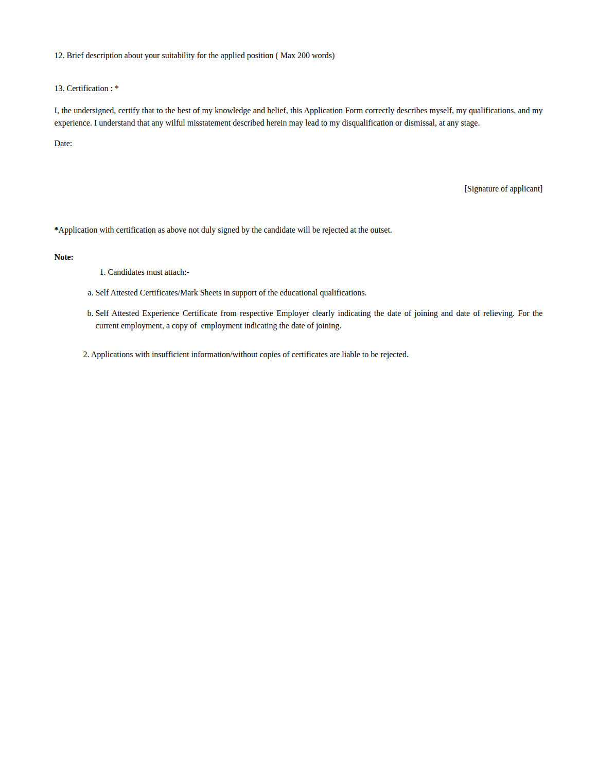12. Brief description about your suitability for the applied position ( Max 200 words)
13. Certification : *
I, the undersigned, certify that to the best of my knowledge and belief, this Application Form correctly describes myself, my qualifications, and my experience. I understand that any wilful misstatement described herein may lead to my disqualification or dismissal, at any stage.
Date:
[Signature of applicant]
*Application with certification as above not duly signed by the candidate will be rejected at the outset.
Note:
1. Candidates must attach:-
Self Attested Certificates/Mark Sheets in support of the educational qualifications.
Self Attested Experience Certificate from respective Employer clearly indicating the date of joining and date of relieving. For the current employment, a copy of employment indicating the date of joining.
2. Applications with insufficient information/without copies of certificates are liable to be rejected.